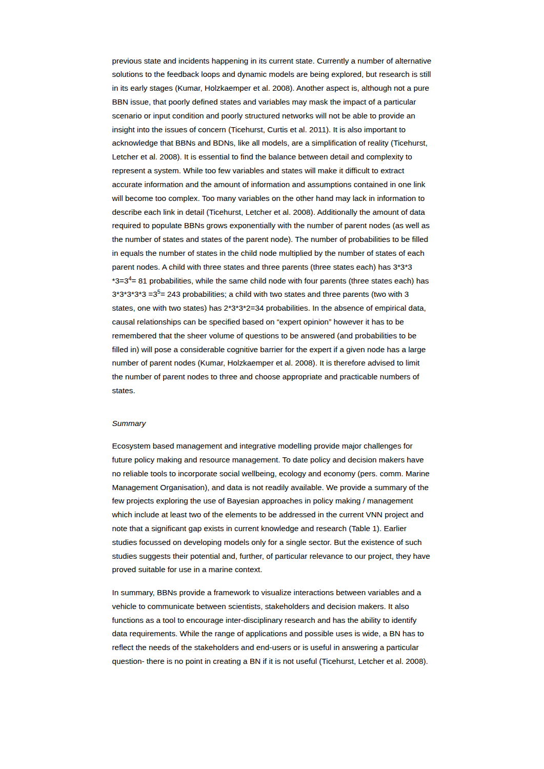previous state and incidents happening in its current state. Currently a number of alternative solutions to the feedback loops and dynamic models are being explored, but research is still in its early stages (Kumar, Holzkaemper et al. 2008). Another aspect is, although not a pure BBN issue, that poorly defined states and variables may mask the impact of a particular scenario or input condition and poorly structured networks will not be able to provide an insight into the issues of concern (Ticehurst, Curtis et al. 2011). It is also important to acknowledge that BBNs and BDNs, like all models, are a simplification of reality (Ticehurst, Letcher et al. 2008). It is essential to find the balance between detail and complexity to represent a system. While too few variables and states will make it difficult to extract accurate information and the amount of information and assumptions contained in one link will become too complex. Too many variables on the other hand may lack in information to describe each link in detail (Ticehurst, Letcher et al. 2008). Additionally the amount of data required to populate BBNs grows exponentially with the number of parent nodes (as well as the number of states and states of the parent node). The number of probabilities to be filled in equals the number of states in the child node multiplied by the number of states of each parent nodes. A child with three states and three parents (three states each) has 3*3*3 *3=34= 81 probabilities, while the same child node with four parents (three states each) has 3*3*3*3*3 =35= 243 probabilities; a child with two states and three parents (two with 3 states, one with two states) has 2*3*3*2=34 probabilities. In the absence of empirical data, causal relationships can be specified based on “expert opinion” however it has to be remembered that the sheer volume of questions to be answered (and probabilities to be filled in) will pose a considerable cognitive barrier for the expert if a given node has a large number of parent nodes (Kumar, Holzkaemper et al. 2008). It is therefore advised to limit the number of parent nodes to three and choose appropriate and practicable numbers of states.
Summary
Ecosystem based management and integrative modelling provide major challenges for future policy making and resource management. To date policy and decision makers have no reliable tools to incorporate social wellbeing, ecology and economy (pers. comm. Marine Management Organisation), and data is not readily available. We provide a summary of the few projects exploring the use of Bayesian approaches in policy making / management which include at least two of the elements to be addressed in the current VNN project and note that a significant gap exists in current knowledge and research (Table 1). Earlier studies focussed on developing models only for a single sector. But the existence of such studies suggests their potential and, further, of particular relevance to our project, they have proved suitable for use in a marine context.
In summary, BBNs provide a framework to visualize interactions between variables and a vehicle to communicate between scientists, stakeholders and decision makers. It also functions as a tool to encourage inter-disciplinary research and has the ability to identify data requirements. While the range of applications and possible uses is wide, a BN has to reflect the needs of the stakeholders and end-users or is useful in answering a particular question- there is no point in creating a BN if it is not useful (Ticehurst, Letcher et al. 2008).